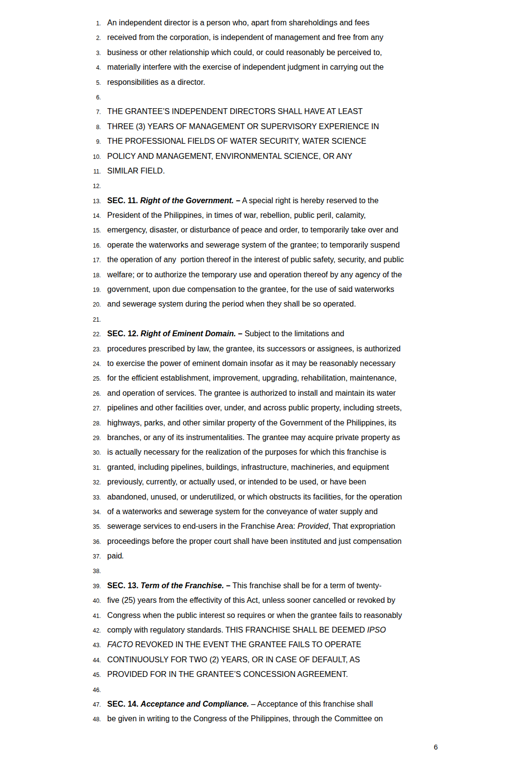An independent director is a person who, apart from shareholdings and fees
received from the corporation, is independent of management and free from any
business or other relationship which could, or could reasonably be perceived to,
materially interfere with the exercise of independent judgment in carrying out the
responsibilities as a director.
THE GRANTEE’S INDEPENDENT DIRECTORS SHALL HAVE AT LEAST
THREE (3) YEARS OF MANAGEMENT OR SUPERVISORY EXPERIENCE IN
THE PROFESSIONAL FIELDS OF WATER SECURITY, WATER SCIENCE
POLICY AND MANAGEMENT, ENVIRONMENTAL SCIENCE, OR ANY
SIMILAR FIELD.
SEC. 11. Right of the Government. – A special right is hereby reserved to the
President of the Philippines, in times of war, rebellion, public peril, calamity,
emergency, disaster, or disturbance of peace and order, to temporarily take over and
operate the waterworks and sewerage system of the grantee; to temporarily suspend
the operation of any portion thereof in the interest of public safety, security, and public
welfare; or to authorize the temporary use and operation thereof by any agency of the
government, upon due compensation to the grantee, for the use of said waterworks
and sewerage system during the period when they shall be so operated.
SEC. 12. Right of Eminent Domain. – Subject to the limitations and
procedures prescribed by law, the grantee, its successors or assignees, is authorized
to exercise the power of eminent domain insofar as it may be reasonably necessary
for the efficient establishment, improvement, upgrading, rehabilitation, maintenance,
and operation of services. The grantee is authorized to install and maintain its water
pipelines and other facilities over, under, and across public property, including streets,
highways, parks, and other similar property of the Government of the Philippines, its
branches, or any of its instrumentalities. The grantee may acquire private property as
is actually necessary for the realization of the purposes for which this franchise is
granted, including pipelines, buildings, infrastructure, machineries, and equipment
previously, currently, or actually used, or intended to be used, or have been
abandoned, unused, or underutilized, or which obstructs its facilities, for the operation
of a waterworks and sewerage system for the conveyance of water supply and
sewerage services to end-users in the Franchise Area: Provided, That expropriation
proceedings before the proper court shall have been instituted and just compensation
paid.
SEC. 13. Term of the Franchise. – This franchise shall be for a term of twenty-
five (25) years from the effectivity of this Act, unless sooner cancelled or revoked by
Congress when the public interest so requires or when the grantee fails to reasonably
comply with regulatory standards. THIS FRANCHISE SHALL BE DEEMED IPSO
FACTO REVOKED IN THE EVENT THE GRANTEE FAILS TO OPERATE
CONTINUOUSLY FOR TWO (2) YEARS, OR IN CASE OF DEFAULT, AS
PROVIDED FOR IN THE GRANTEE’S CONCESSION AGREEMENT.
SEC. 14. Acceptance and Compliance. – Acceptance of this franchise shall
be given in writing to the Congress of the Philippines, through the Committee on
6